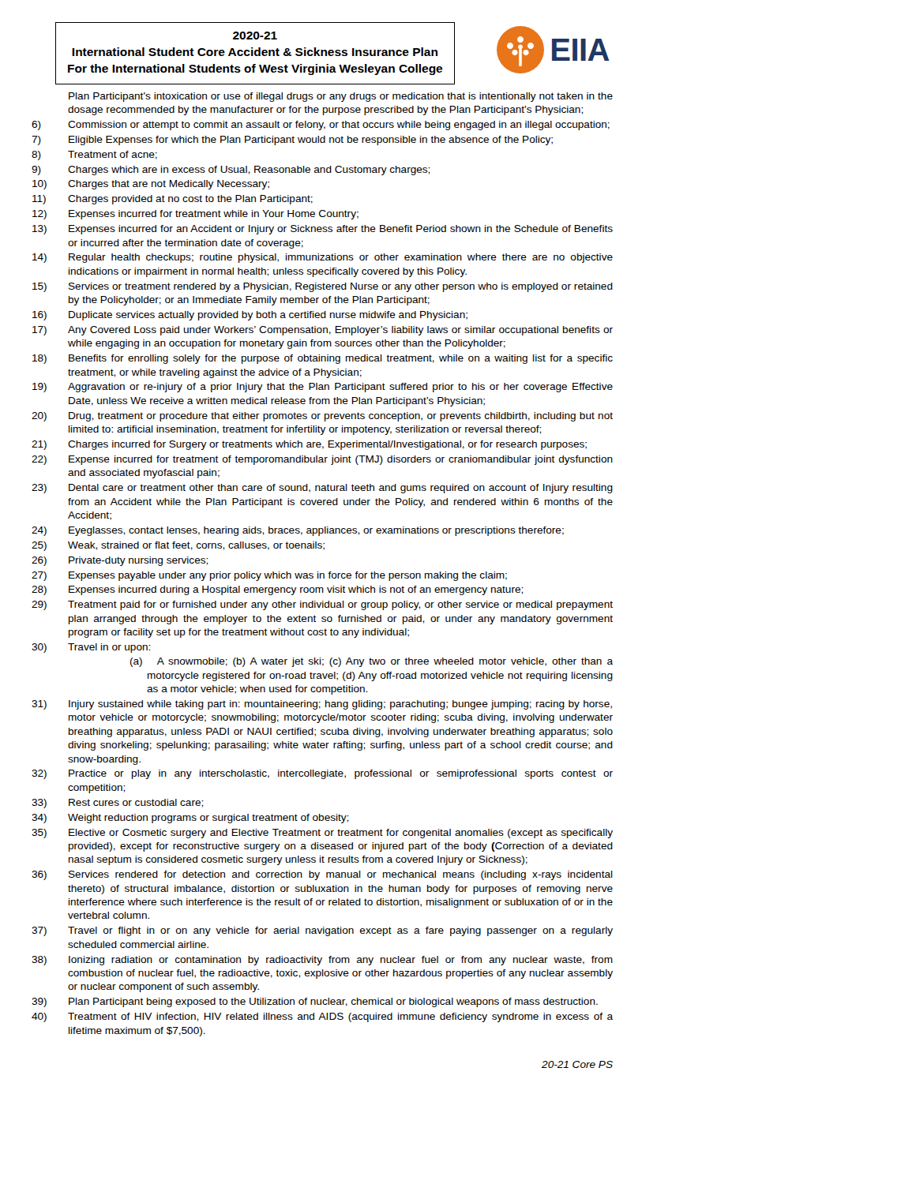2020-21 International Student Core Accident & Sickness Insurance Plan For the International Students of West Virginia Wesleyan College
EIIA
Plan Participant's intoxication or use of illegal drugs or any drugs or medication that is intentionally not taken in the dosage recommended by the manufacturer or for the purpose prescribed by the Plan Participant's Physician;
6) Commission or attempt to commit an assault or felony, or that occurs while being engaged in an illegal occupation;
7) Eligible Expenses for which the Plan Participant would not be responsible in the absence of the Policy;
8) Treatment of acne;
9) Charges which are in excess of Usual, Reasonable and Customary charges;
10) Charges that are not Medically Necessary;
11) Charges provided at no cost to the Plan Participant;
12) Expenses incurred for treatment while in Your Home Country;
13) Expenses incurred for an Accident or Injury or Sickness after the Benefit Period shown in the Schedule of Benefits or incurred after the termination date of coverage;
14) Regular health checkups; routine physical, immunizations or other examination where there are no objective indications or impairment in normal health; unless specifically covered by this Policy.
15) Services or treatment rendered by a Physician, Registered Nurse or any other person who is employed or retained by the Policyholder; or an Immediate Family member of the Plan Participant;
16) Duplicate services actually provided by both a certified nurse midwife and Physician;
17) Any Covered Loss paid under Workers’ Compensation, Employer’s liability laws or similar occupational benefits or while engaging in an occupation for monetary gain from sources other than the Policyholder;
18) Benefits for enrolling solely for the purpose of obtaining medical treatment, while on a waiting list for a specific treatment, or while traveling against the advice of a Physician;
19) Aggravation or re-injury of a prior Injury that the Plan Participant suffered prior to his or her coverage Effective Date, unless We receive a written medical release from the Plan Participant’s Physician;
20) Drug, treatment or procedure that either promotes or prevents conception, or prevents childbirth, including but not limited to: artificial insemination, treatment for infertility or impotency, sterilization or reversal thereof;
21) Charges incurred for Surgery or treatments which are, Experimental/Investigational, or for research purposes;
22) Expense incurred for treatment of temporomandibular joint (TMJ) disorders or craniomandibular joint dysfunction and associated myofascial pain;
23) Dental care or treatment other than care of sound, natural teeth and gums required on account of Injury resulting from an Accident while the Plan Participant is covered under the Policy, and rendered within 6 months of the Accident;
24) Eyeglasses, contact lenses, hearing aids, braces, appliances, or examinations or prescriptions therefore;
25) Weak, strained or flat feet, corns, calluses, or toenails;
26) Private-duty nursing services;
27) Expenses payable under any prior policy which was in force for the person making the claim;
28) Expenses incurred during a Hospital emergency room visit which is not of an emergency nature;
29) Treatment paid for or furnished under any other individual or group policy, or other service or medical prepayment plan arranged through the employer to the extent so furnished or paid, or under any mandatory government program or facility set up for the treatment without cost to any individual;
30) Travel in or upon:
(a) A snowmobile; (b) A water jet ski; (c) Any two or three wheeled motor vehicle, other than a motorcycle registered for on-road travel; (d) Any off-road motorized vehicle not requiring licensing as a motor vehicle; when used for competition.
31) Injury sustained while taking part in: mountaineering; hang gliding; parachuting; bungee jumping; racing by horse, motor vehicle or motorcycle; snowmobiling; motorcycle/motor scooter riding; scuba diving, involving underwater breathing apparatus, unless PADI or NAUI certified; scuba diving, involving underwater breathing apparatus; solo diving snorkeling; spelunking; parasailing; white water rafting; surfing, unless part of a school credit course; and snow-boarding.
32) Practice or play in any interscholastic, intercollegiate, professional or semiprofessional sports contest or competition;
33) Rest cures or custodial care;
34) Weight reduction programs or surgical treatment of obesity;
35) Elective or Cosmetic surgery and Elective Treatment or treatment for congenital anomalies (except as specifically provided), except for reconstructive surgery on a diseased or injured part of the body (Correction of a deviated nasal septum is considered cosmetic surgery unless it results from a covered Injury or Sickness);
36) Services rendered for detection and correction by manual or mechanical means (including x-rays incidental thereto) of structural imbalance, distortion or subluxation in the human body for purposes of removing nerve interference where such interference is the result of or related to distortion, misalignment or subluxation of or in the vertebral column.
37) Travel or flight in or on any vehicle for aerial navigation except as a fare paying passenger on a regularly scheduled commercial airline.
38) Ionizing radiation or contamination by radioactivity from any nuclear fuel or from any nuclear waste, from combustion of nuclear fuel, the radioactive, toxic, explosive or other hazardous properties of any nuclear assembly or nuclear component of such assembly.
39) Plan Participant being exposed to the Utilization of nuclear, chemical or biological weapons of mass destruction.
40) Treatment of HIV infection, HIV related illness and AIDS (acquired immune deficiency syndrome in excess of a lifetime maximum of $7,500).
20-21 Core PS